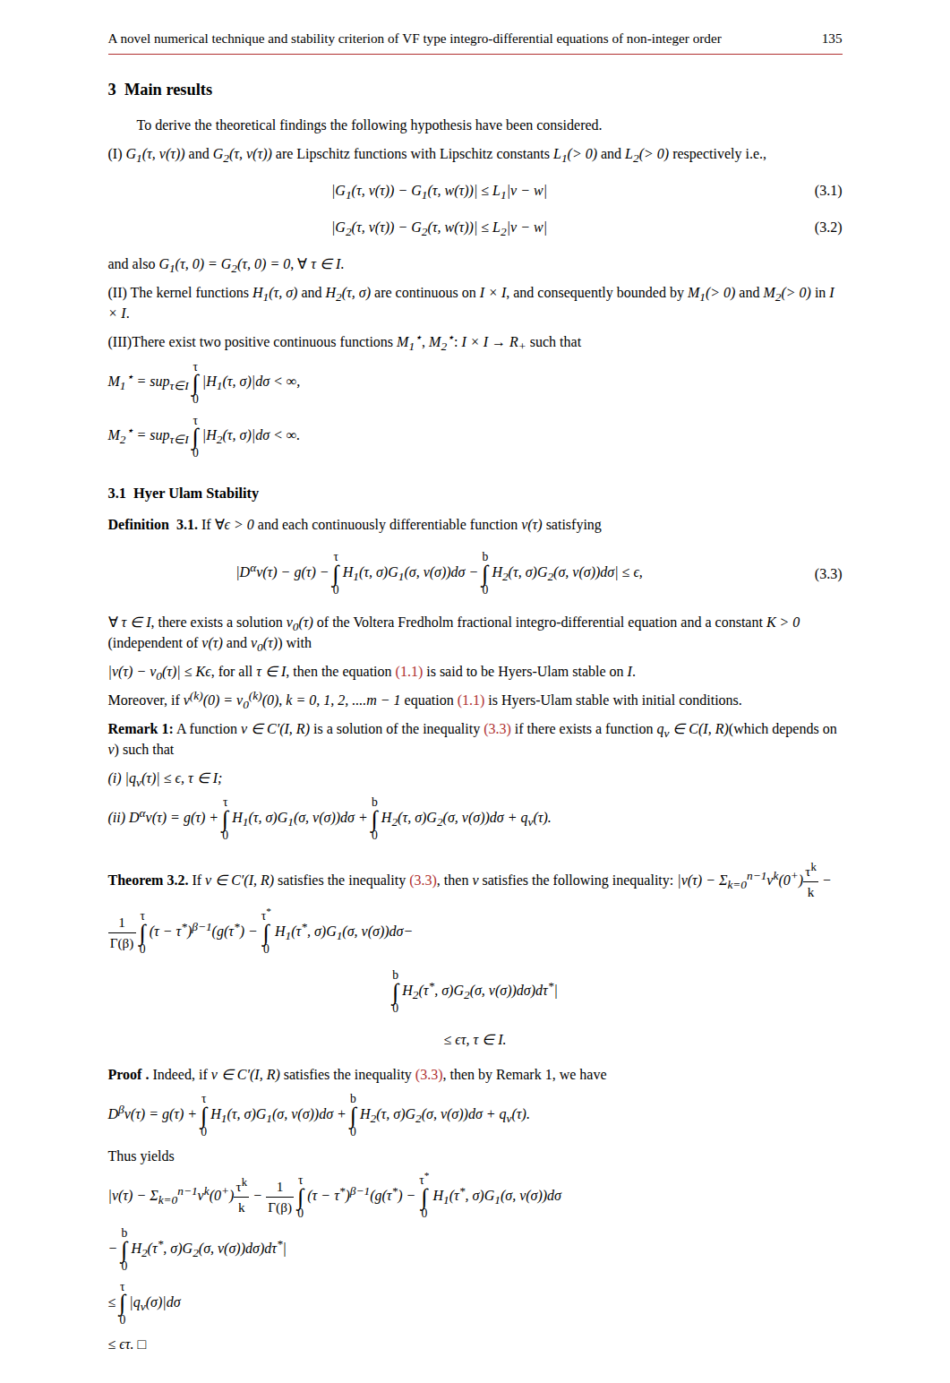A novel numerical technique and stability criterion of VF type integro-differential equations of non-integer order 135
3 Main results
To derive the theoretical findings the following hypothesis have been considered.
(I) G1(τ, v(τ)) and G2(τ, v(τ)) are Lipschitz functions with Lipschitz constants L1(> 0) and L2(> 0) respectively i.e.,
|G1(τ, v(τ)) − G1(τ, w(τ))| ≤ L1|v − w|
(3.1)
|G2(τ, v(τ)) − G2(τ, w(τ))| ≤ L2|v − w|
(3.2)
and also G1(τ, 0) = G2(τ, 0) = 0, ∀ τ ∈ I.
(II) The kernel functions H1(τ, σ) and H2(τ, σ) are continuous on I × I, and consequently bounded by M1(> 0) and M2(> 0) in I × I.
(III)There exist two positive continuous functions M1⋆, M2⋆: I × I → R+ such that
M1⋆ = supτ∈I τ∫0 |H1(τ, σ)|dσ < ∞,
M2⋆ = supτ∈I τ∫0 |H2(τ, σ)|dσ < ∞.
3.1 Hyer Ulam Stability
Definition 3.1. If ∀ϵ > 0 and each continuously differentiable function v(τ) satisfying
|Dαv(τ) − g(τ) − τ∫0 H1(τ, σ)G1(σ, v(σ))dσ − b∫0 H2(τ, σ)G2(σ, v(σ))dσ| ≤ ϵ,
(3.3)
∀ τ ∈ I, there exists a solution v0(τ) of the Voltera Fredholm fractional integro-differential equation and a constant K > 0 (independent of v(τ) and v0(τ)) with
|v(τ) − v0(τ)| ≤ Kϵ, for all τ ∈ I, then the equation (1.1) is said to be Hyers-Ulam stable on I.
Moreover, if v(k)(0) = v0(k)(0), k = 0, 1, 2, ....m − 1 equation (1.1) is Hyers-Ulam stable with initial conditions.
Remark 1: A function v ∈ C′(I, R) is a solution of the inequality (3.3) if there exists a function qv ∈ C(I, R)(which depends on v) such that
(i) |qv(τ)| ≤ ϵ, τ ∈ I;
(ii) Dαv(τ) = g(τ) + τ∫0 H1(τ, σ)G1(σ, v(σ))dσ + b∫0 H2(τ, σ)G2(σ, v(σ))dσ + qv(τ).
Theorem 3.2. If v ∈ C′(I, R) satisfies the inequality (3.3), then v satisfies the following inequality: |v(τ) − Σk=0n−1vk(0+) τk k −
1 Γ(β) τ∫0 (τ − τ*)β−1(g(τ*) − τ*∫0 H1(τ*, σ)G1(σ, v(σ))dσ−
b∫0 H2(τ*, σ)G2(σ, v(σ))dσ) dτ*|
≤ ϵτ, τ ∈ I.
Proof . Indeed, if v ∈ C′(I, R) satisfies the inequality (3.3), then by Remark 1, we have
Dβv(τ) = g(τ) + τ∫0 H1(τ, σ)G1(σ, v(σ))dσ + b∫0 H2(τ, σ)G2(σ, v(σ))dσ + qv(τ).
Thus yields
|v(τ) − Σk=0n−1vk(0+) τk k − 1 Γ(β) τ∫0 (τ − τ*)β−1(g(τ*) − τ*∫0 H1(τ*, σ)G1(σ, v(σ))dσ
− b∫0 H2(τ*, σ)G2(σ, v(σ))dσ)dτ*|
≤ τ∫0 |qv(σ)|dσ
≤ ϵτ. □